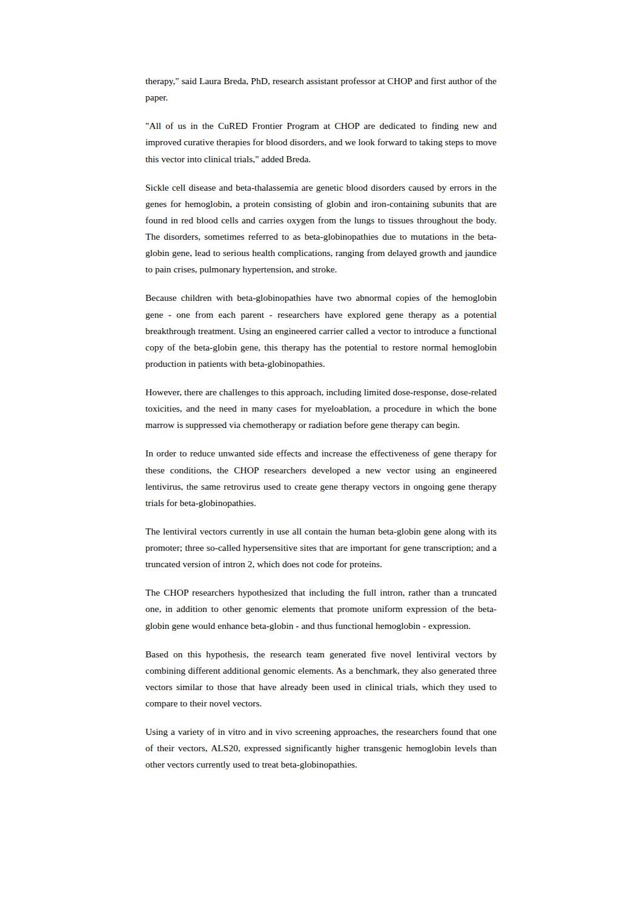therapy," said Laura Breda, PhD, research assistant professor at CHOP and first author of the paper.
"All of us in the CuRED Frontier Program at CHOP are dedicated to finding new and improved curative therapies for blood disorders, and we look forward to taking steps to move this vector into clinical trials," added Breda.
Sickle cell disease and beta-thalassemia are genetic blood disorders caused by errors in the genes for hemoglobin, a protein consisting of globin and iron-containing subunits that are found in red blood cells and carries oxygen from the lungs to tissues throughout the body. The disorders, sometimes referred to as beta-globinopathies due to mutations in the beta-globin gene, lead to serious health complications, ranging from delayed growth and jaundice to pain crises, pulmonary hypertension, and stroke.
Because children with beta-globinopathies have two abnormal copies of the hemoglobin gene - one from each parent - researchers have explored gene therapy as a potential breakthrough treatment. Using an engineered carrier called a vector to introduce a functional copy of the beta-globin gene, this therapy has the potential to restore normal hemoglobin production in patients with beta-globinopathies.
However, there are challenges to this approach, including limited dose-response, dose-related toxicities, and the need in many cases for myeloablation, a procedure in which the bone marrow is suppressed via chemotherapy or radiation before gene therapy can begin.
In order to reduce unwanted side effects and increase the effectiveness of gene therapy for these conditions, the CHOP researchers developed a new vector using an engineered lentivirus, the same retrovirus used to create gene therapy vectors in ongoing gene therapy trials for beta-globinopathies.
The lentiviral vectors currently in use all contain the human beta-globin gene along with its promoter; three so-called hypersensitive sites that are important for gene transcription; and a truncated version of intron 2, which does not code for proteins.
The CHOP researchers hypothesized that including the full intron, rather than a truncated one, in addition to other genomic elements that promote uniform expression of the beta-globin gene would enhance beta-globin - and thus functional hemoglobin - expression.
Based on this hypothesis, the research team generated five novel lentiviral vectors by combining different additional genomic elements. As a benchmark, they also generated three vectors similar to those that have already been used in clinical trials, which they used to compare to their novel vectors.
Using a variety of in vitro and in vivo screening approaches, the researchers found that one of their vectors, ALS20, expressed significantly higher transgenic hemoglobin levels than other vectors currently used to treat beta-globinopathies.